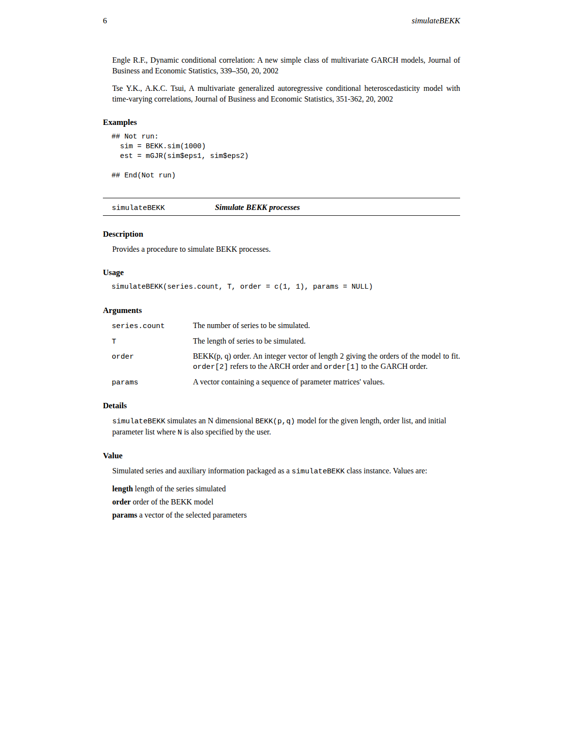6 simulateBEKK
Engle R.F., Dynamic conditional correlation: A new simple class of multivariate GARCH models, Journal of Business and Economic Statistics, 339–350, 20, 2002
Tse Y.K., A.K.C. Tsui, A multivariate generalized autoregressive conditional heteroscedasticity model with time-varying correlations, Journal of Business and Economic Statistics, 351-362, 20, 2002
Examples
## Not run: 
  sim = BEKK.sim(1000)
  est = mGJR(sim$eps1, sim$eps2)

## End(Not run)
simulateBEKK Simulate BEKK processes
Description
Provides a procedure to simulate BEKK processes.
Usage
simulateBEKK(series.count, T, order = c(1, 1), params = NULL)
Arguments
series.count
The number of series to be simulated.
T
The length of series to be simulated.
order
BEKK(p, q) order. An integer vector of length 2 giving the orders of the model to fit. order[2] refers to the ARCH order and order[1] to the GARCH order.
params
A vector containing a sequence of parameter matrices' values.
Details
simulateBEKK simulates an N dimensional BEKK(p,q) model for the given length, order list, and initial parameter list where N is also specified by the user.
Value
Simulated series and auxiliary information packaged as a simulateBEKK class instance. Values are:
length length of the series simulated
order order of the BEKK model
params a vector of the selected parameters